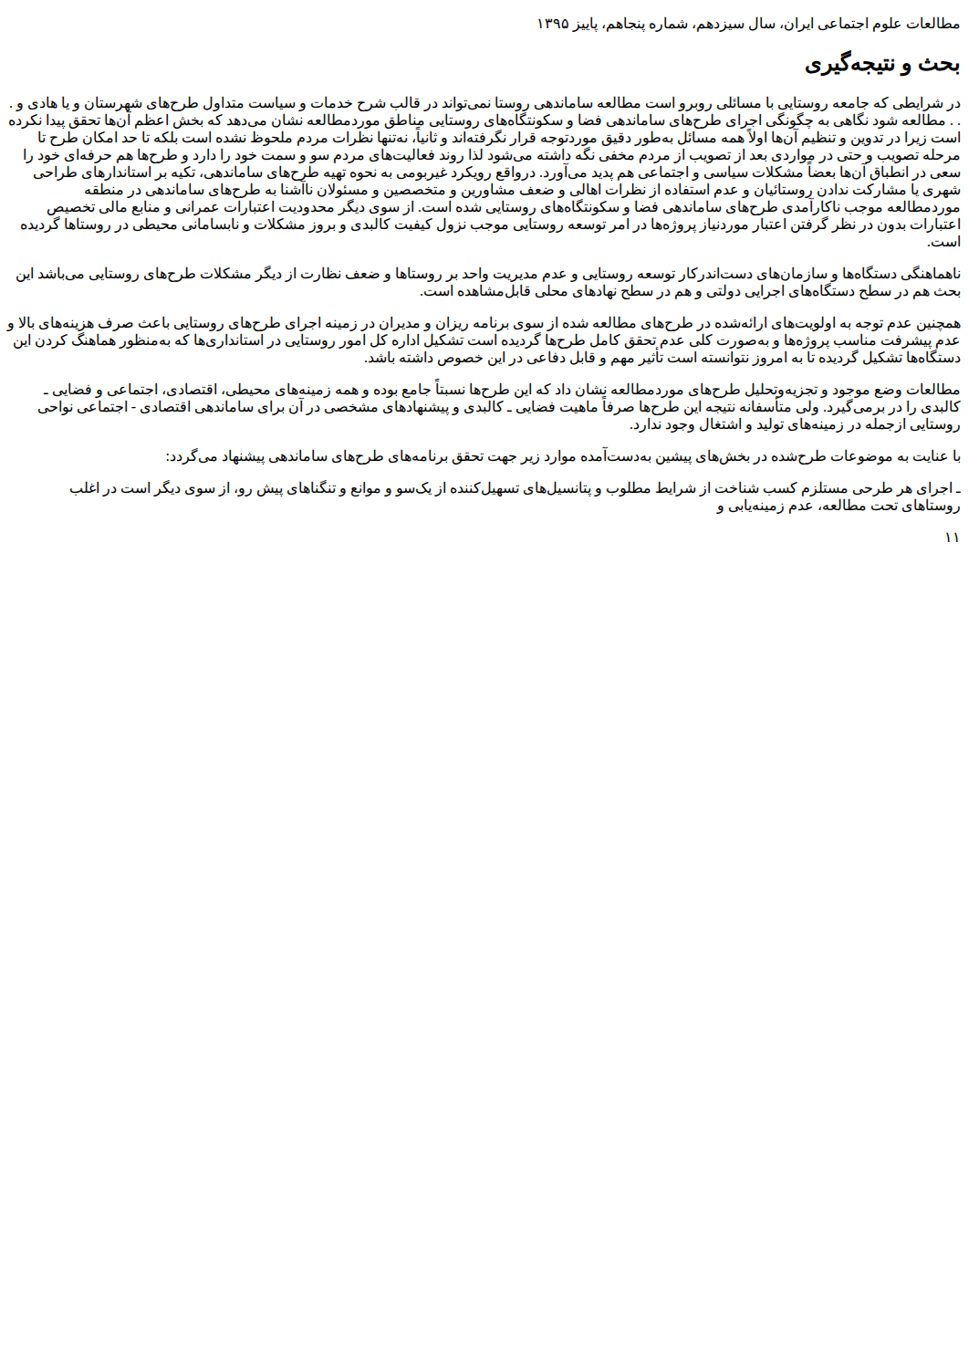مطالعات علوم اجتماعی ایران، سال سیزدهم، شماره پنجاهم، پاییز ۱۳۹۵
بحث و نتیجه‌گیری
در شرایطی که جامعه روستایی با مسائلی روبرو است مطالعه ساماندهی روستا نمی‌تواند در قالب شرح خدمات و سیاست متداول طرح‌های شهرستان و یا هادی و . . . مطالعه شود نگاهی به چگونگی اجرای طرح‌های ساماندهی فضا و سکونتگاه‌های روستایی مناطق موردمطالعه نشان می‌دهد که بخش اعظم آن‌ها تحقق پیدا نکرده است زیرا در تدوین و تنظیم آن‌ها اولاً همه مسائل به‌طور دقیق موردتوجه قرار نگرفته‌اند و ثانیاً، نه‌تنها نظرات مردم ملحوظ نشده است بلکه تا حد امکان طرح تا مرحله تصویب و حتی در مواردی بعد از تصویب از مردم مخفی نگه داشته می‌شود لذا روند فعالیت‌های مردم سو و سمت خود را دارد و طرح‌ها هم حرفه‌ای خود را سعی در انطباق آن‌ها بعضاً مشکلات سیاسی و اجتماعی هم پدید می‌آورد. درواقع رویکرد غیربومی به نحوه تهیه طرح‌های ساماندهی، تکیه بر استاندارهای طراحی شهری یا مشارکت ندادن روستائیان و عدم استفاده از نظرات اهالی و ضعف مشاورین و متخصصین و مسئولان ناآشنا به طرح‌های ساماندهی در منطقه موردمطالعه موجب ناکارآمدی طرح‌های ساماندهی فضا و سکونتگاه‌های روستایی شده است. از سوی دیگر محدودیت اعتبارات عمرانی و منابع مالی تخصیص اعتبارات بدون در نظر گرفتن اعتبار موردنیاز پروژه‌ها در امر توسعه روستایی موجب نزول کیفیت کالبدی و بروز مشکلات و نابسامانی محیطی در روستاها گردیده است.
ناهماهنگی دستگاه‌ها و سازمان‌های دست‌اندرکار توسعه روستایی و عدم مدیریت واحد بر روستاها و ضعف نظارت از دیگر مشکلات طرح‌های روستایی می‌باشد این بحث هم در سطح دستگاه‌های اجرایی دولتی و هم در سطح نهادهای محلی قابل‌مشاهده است.
همچنین عدم توجه به اولویت‌های ارائه‌شده در طرح‌های مطالعه شده از سوی برنامه ریزان و مدیران در زمینه اجرای طرح‌های روستایی باعث صرف هزینه‌های بالا و عدم پیشرفت مناسب پروژه‌ها و به‌صورت کلی عدم تحقق کامل طرح‌ها گردیده است تشکیل اداره کل امور روستایی در استانداری‌ها که به‌منظور هماهنگ کردن این دستگاه‌ها تشکیل گردیده تا به امروز نتوانسته است تأثیر مهم و قابل دفاعی در این خصوص داشته باشد.
مطالعات وضع موجود و تجزیه‌وتحلیل طرح‌های موردمطالعه نشان داد که این طرح‌ها نسبتاً جامع بوده و همه زمینه‌های محیطی، اقتصادی، اجتماعی و فضایی ـ کالبدی را در برمی‌گیرد. ولی متأسفانه نتیجه این طرح‌ها صرفاً ماهیت فضایی ـ کالبدی و پیشنهادهای مشخصی در آن برای ساماندهی اقتصادی - اجتماعی نواحی روستایی ازجمله در زمینه‌های تولید و اشتغال وجود ندارد.
با عنایت به موضوعات طرح‌شده در بخش‌های پیشین به‌دست‌آمده موارد زیر جهت تحقق برنامه‌های طرح‌های ساماندهی پیشنهاد می‌گردد:
ـ اجرای هر طرحی مستلزم کسب شناخت از شرایط مطلوب و پتانسیل‌های تسهیل‌کننده از یک‌سو و موانع و تنگناهای پیش رو، از سوی دیگر است در اغلب روستاهای تحت مطالعه، عدم زمینه‌یابی و
۱۱